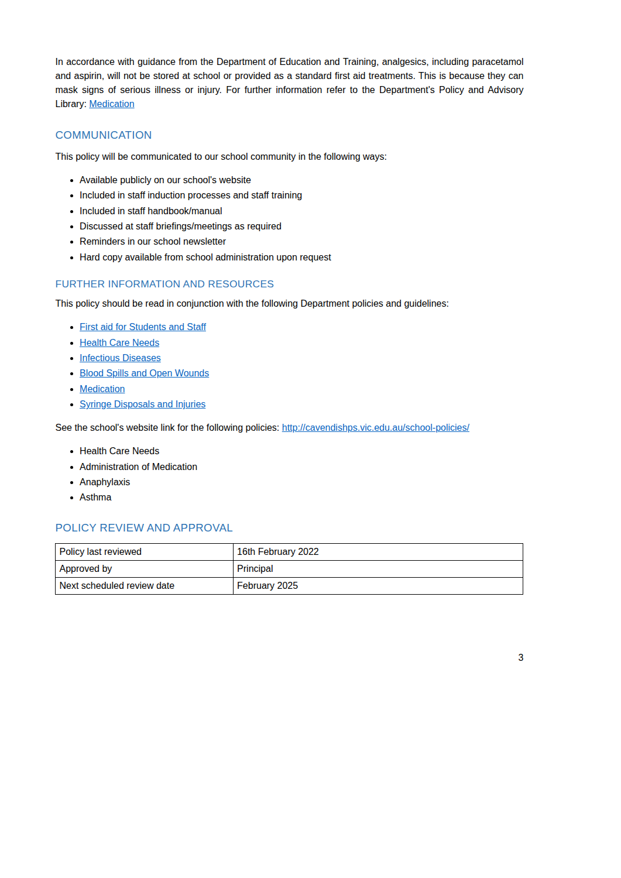In accordance with guidance from the Department of Education and Training, analgesics, including paracetamol and aspirin, will not be stored at school or provided as a standard first aid treatments. This is because they can mask signs of serious illness or injury. For further information refer to the Department's Policy and Advisory Library: Medication
Communication
This policy will be communicated to our school community in the following ways:
Available publicly on our school's website
Included in staff induction processes and staff training
Included in staff handbook/manual
Discussed at staff briefings/meetings as required
Reminders in our school newsletter
Hard copy available from school administration upon request
Further information and resources
This policy should be read in conjunction with the following Department policies and guidelines:
First aid for Students and Staff
Health Care Needs
Infectious Diseases
Blood Spills and Open Wounds
Medication
Syringe Disposals and Injuries
See the school's website link for the following policies: http://cavendishps.vic.edu.au/school-policies/
Health Care Needs
Administration of Medication
Anaphylaxis
Asthma
Policy review and approval
| Policy last reviewed | 16th February 2022 |
| Approved by | Principal |
| Next scheduled review date | February 2025 |
3